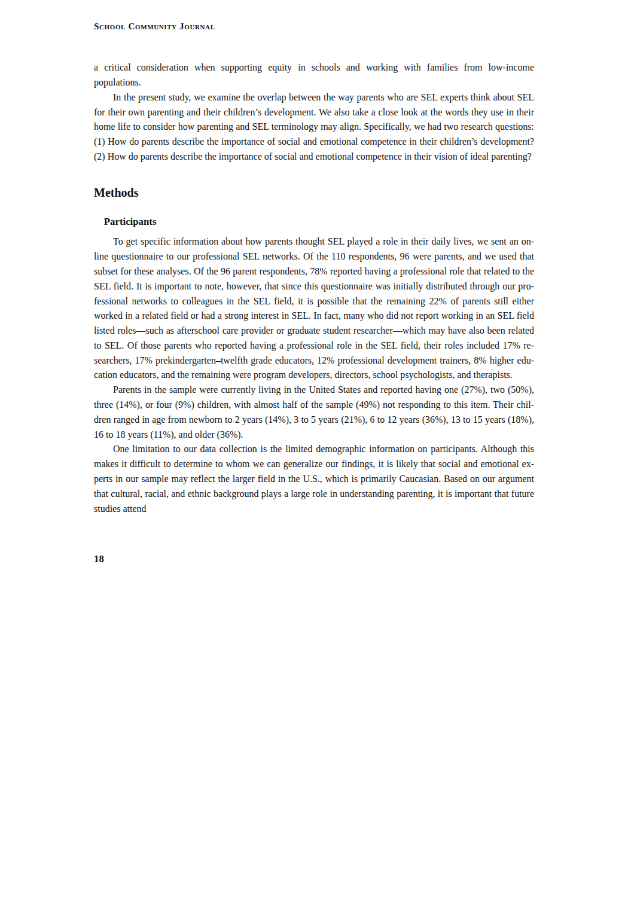School Community Journal
a critical consideration when supporting equity in schools and working with families from low-income populations.
In the present study, we examine the overlap between the way parents who are SEL experts think about SEL for their own parenting and their children’s development. We also take a close look at the words they use in their home life to consider how parenting and SEL terminology may align. Specifically, we had two research questions: (1) How do parents describe the importance of social and emotional competence in their children’s development? (2) How do parents describe the importance of social and emotional competence in their vision of ideal parenting?
Methods
Participants
To get specific information about how parents thought SEL played a role in their daily lives, we sent an online questionnaire to our professional SEL networks. Of the 110 respondents, 96 were parents, and we used that subset for these analyses. Of the 96 parent respondents, 78% reported having a professional role that related to the SEL field. It is important to note, however, that since this questionnaire was initially distributed through our professional networks to colleagues in the SEL field, it is possible that the remaining 22% of parents still either worked in a related field or had a strong interest in SEL. In fact, many who did not report working in an SEL field listed roles—such as afterschool care provider or graduate student researcher—which may have also been related to SEL. Of those parents who reported having a professional role in the SEL field, their roles included 17% researchers, 17% prekindergarten–twelfth grade educators, 12% professional development trainers, 8% higher education educators, and the remaining were program developers, directors, school psychologists, and therapists.
Parents in the sample were currently living in the United States and reported having one (27%), two (50%), three (14%), or four (9%) children, with almost half of the sample (49%) not responding to this item. Their children ranged in age from newborn to 2 years (14%), 3 to 5 years (21%), 6 to 12 years (36%), 13 to 15 years (18%), 16 to 18 years (11%), and older (36%).
One limitation to our data collection is the limited demographic information on participants. Although this makes it difficult to determine to whom we can generalize our findings, it is likely that social and emotional experts in our sample may reflect the larger field in the U.S., which is primarily Caucasian. Based on our argument that cultural, racial, and ethnic background plays a large role in understanding parenting, it is important that future studies attend
18